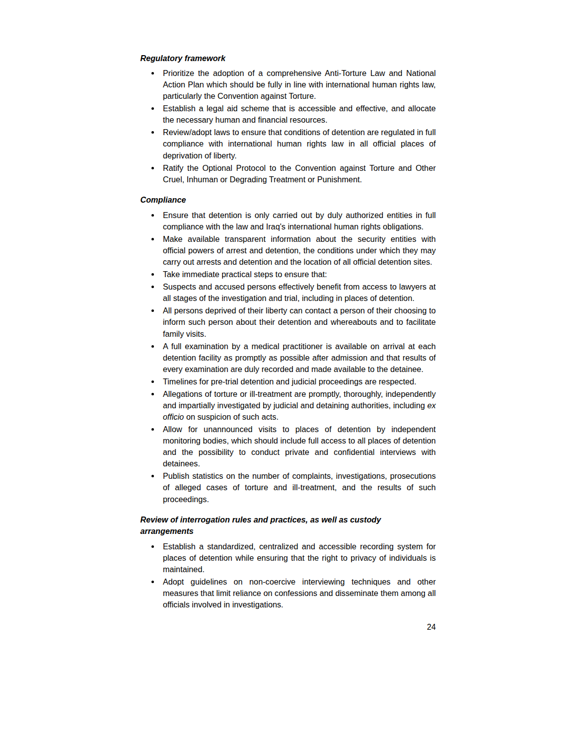Regulatory framework
Prioritize the adoption of a comprehensive Anti-Torture Law and National Action Plan which should be fully in line with international human rights law, particularly the Convention against Torture.
Establish a legal aid scheme that is accessible and effective, and allocate the necessary human and financial resources.
Review/adopt laws to ensure that conditions of detention are regulated in full compliance with international human rights law in all official places of deprivation of liberty.
Ratify the Optional Protocol to the Convention against Torture and Other Cruel, Inhuman or Degrading Treatment or Punishment.
Compliance
Ensure that detention is only carried out by duly authorized entities in full compliance with the law and Iraq's international human rights obligations.
Make available transparent information about the security entities with official powers of arrest and detention, the conditions under which they may carry out arrests and detention and the location of all official detention sites.
Take immediate practical steps to ensure that:
Suspects and accused persons effectively benefit from access to lawyers at all stages of the investigation and trial, including in places of detention.
All persons deprived of their liberty can contact a person of their choosing to inform such person about their detention and whereabouts and to facilitate family visits.
A full examination by a medical practitioner is available on arrival at each detention facility as promptly as possible after admission and that results of every examination are duly recorded and made available to the detainee.
Timelines for pre-trial detention and judicial proceedings are respected.
Allegations of torture or ill-treatment are promptly, thoroughly, independently and impartially investigated by judicial and detaining authorities, including ex officio on suspicion of such acts.
Allow for unannounced visits to places of detention by independent monitoring bodies, which should include full access to all places of detention and the possibility to conduct private and confidential interviews with detainees.
Publish statistics on the number of complaints, investigations, prosecutions of alleged cases of torture and ill-treatment, and the results of such proceedings.
Review of interrogation rules and practices, as well as custody arrangements
Establish a standardized, centralized and accessible recording system for places of detention while ensuring that the right to privacy of individuals is maintained.
Adopt guidelines on non-coercive interviewing techniques and other measures that limit reliance on confessions and disseminate them among all officials involved in investigations.
24